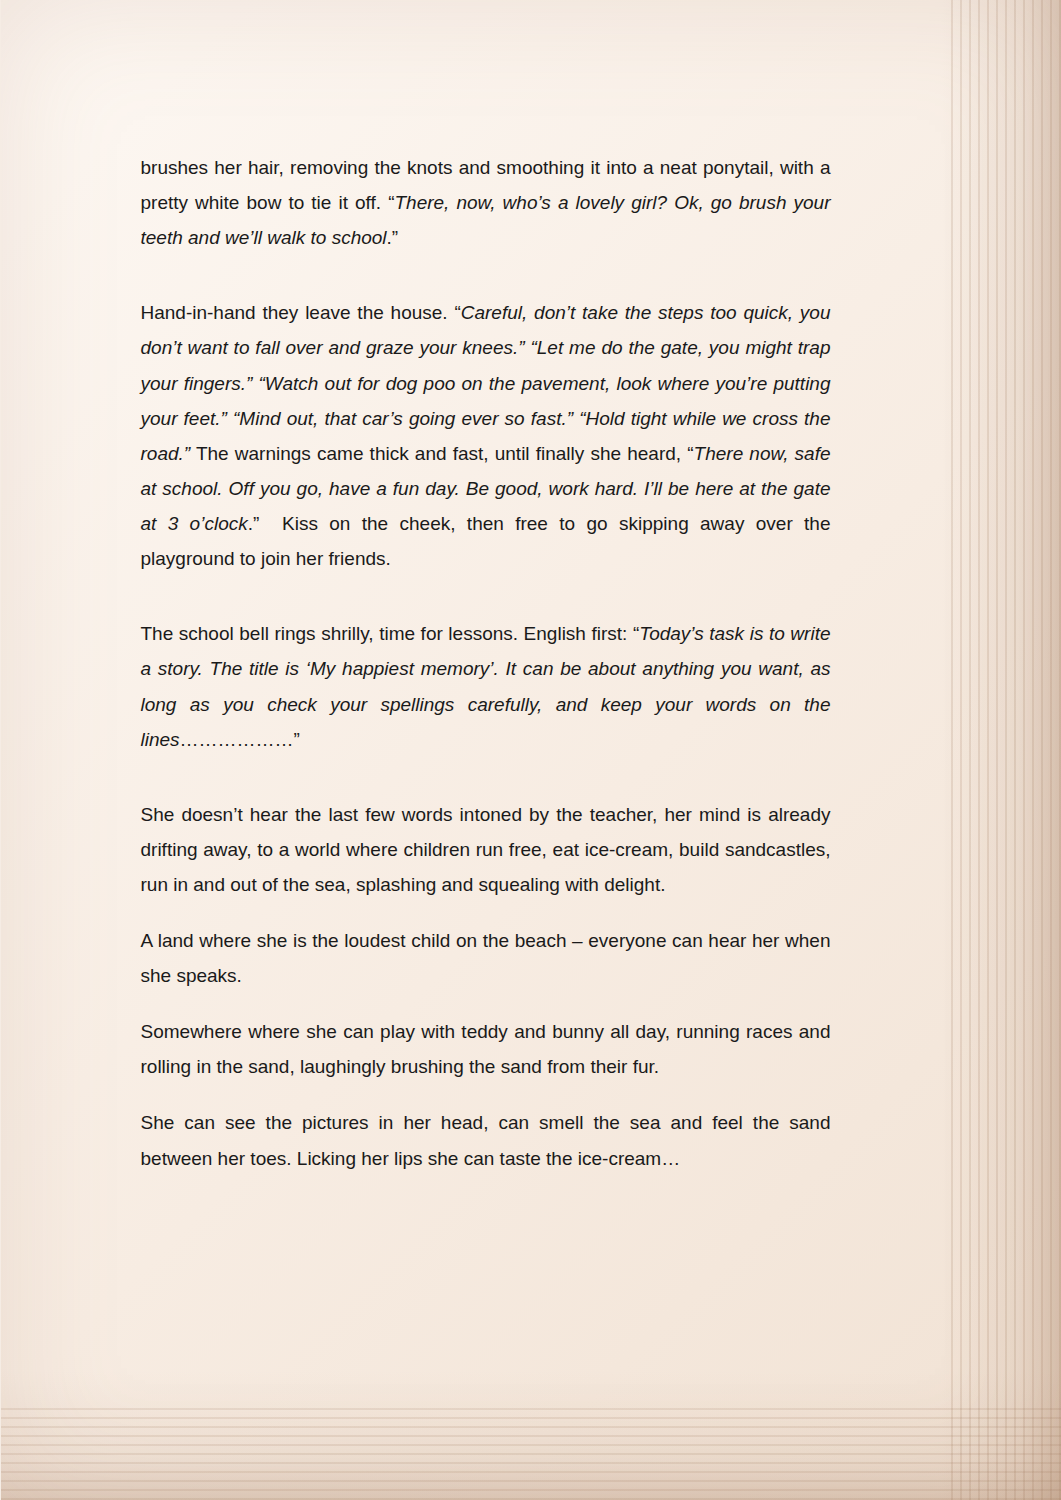brushes her hair, removing the knots and smoothing it into a neat ponytail, with a pretty white bow to tie it off. “There, now, who’s a lovely girl? Ok, go brush your teeth and we’ll walk to school.”
Hand-in-hand they leave the house. “Careful, don’t take the steps too quick, you don’t want to fall over and graze your knees.” “Let me do the gate, you might trap your fingers.” “Watch out for dog poo on the pavement, look where you’re putting your feet.” “Mind out, that car’s going ever so fast.” “Hold tight while we cross the road.” The warnings came thick and fast, until finally she heard, “There now, safe at school. Off you go, have a fun day. Be good, work hard. I’ll be here at the gate at 3 o’clock.” Kiss on the cheek, then free to go skipping away over the playground to join her friends.
The school bell rings shrilly, time for lessons. English first: “Today’s task is to write a story. The title is ‘My happiest memory’. It can be about anything you want, as long as you check your spellings carefully, and keep your words on the lines………………”
She doesn’t hear the last few words intoned by the teacher, her mind is already drifting away, to a world where children run free, eat ice-cream, build sandcastles, run in and out of the sea, splashing and squealing with delight.
A land where she is the loudest child on the beach – everyone can hear her when she speaks.
Somewhere where she can play with teddy and bunny all day, running races and rolling in the sand, laughingly brushing the sand from their fur.
She can see the pictures in her head, can smell the sea and feel the sand between her toes. Licking her lips she can taste the ice-cream…